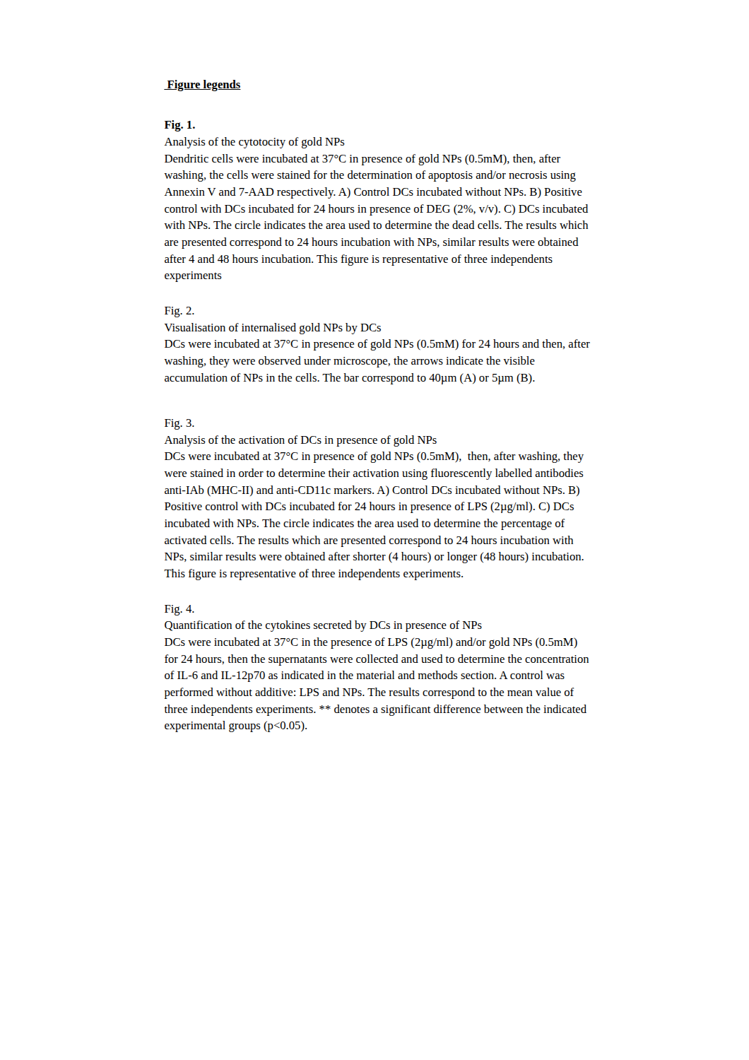Figure legends
Fig. 1.
Analysis of the cytotocity of gold NPs
Dendritic cells were incubated at 37°C in presence of gold NPs (0.5mM), then, after washing, the cells were stained for the determination of apoptosis and/or necrosis using Annexin V and 7-AAD respectively. A) Control DCs incubated without NPs. B) Positive control with DCs incubated for 24 hours in presence of DEG (2%, v/v). C) DCs incubated with NPs. The circle indicates the area used to determine the dead cells. The results which are presented correspond to 24 hours incubation with NPs, similar results were obtained after 4 and 48 hours incubation. This figure is representative of three independents experiments
Fig. 2.
Visualisation of internalised gold NPs by DCs
DCs were incubated at 37°C in presence of gold NPs (0.5mM) for 24 hours and then, after washing, they were observed under microscope, the arrows indicate the visible accumulation of NPs in the cells. The bar correspond to 40µm (A) or 5µm (B).
Fig. 3.
Analysis of the activation of DCs in presence of gold NPs
DCs were incubated at 37°C in presence of gold NPs (0.5mM), then, after washing, they were stained in order to determine their activation using fluorescently labelled antibodies anti-IAb (MHC-II) and anti-CD11c markers. A) Control DCs incubated without NPs. B) Positive control with DCs incubated for 24 hours in presence of LPS (2µg/ml). C) DCs incubated with NPs. The circle indicates the area used to determine the percentage of activated cells. The results which are presented correspond to 24 hours incubation with NPs, similar results were obtained after shorter (4 hours) or longer (48 hours) incubation. This figure is representative of three independents experiments.
Fig. 4.
Quantification of the cytokines secreted by DCs in presence of NPs
DCs were incubated at 37°C in the presence of LPS (2µg/ml) and/or gold NPs (0.5mM) for 24 hours, then the supernatants were collected and used to determine the concentration of IL-6 and IL-12p70 as indicated in the material and methods section. A control was performed without additive: LPS and NPs. The results correspond to the mean value of three independents experiments. ** denotes a significant difference between the indicated experimental groups (p<0.05).